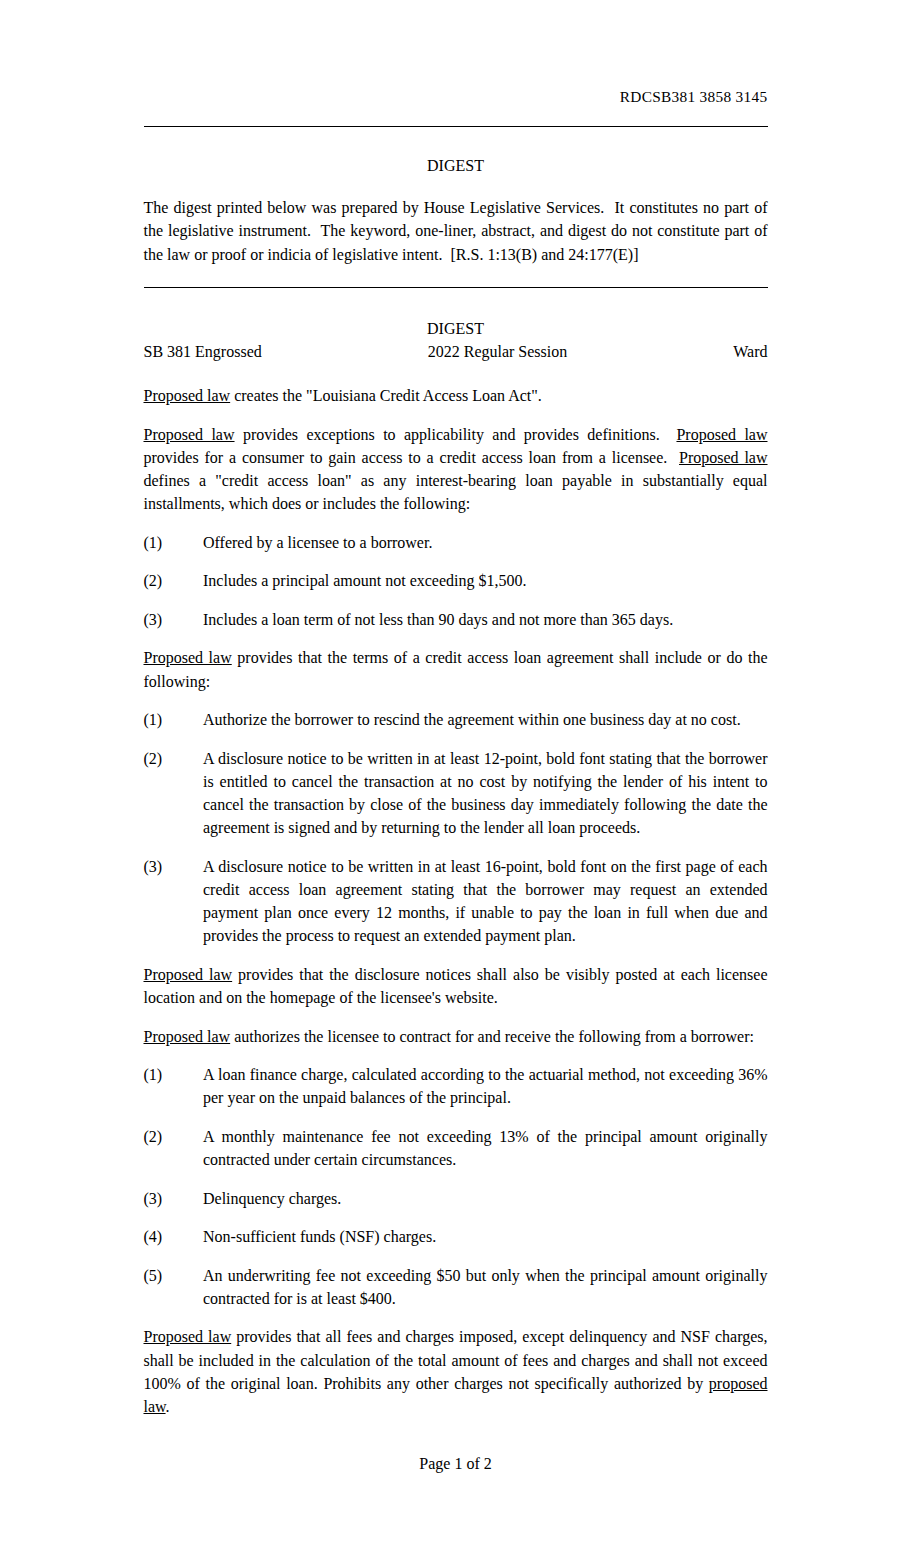RDCSB381 3858 3145
DIGEST
The digest printed below was prepared by House Legislative Services. It constitutes no part of the legislative instrument. The keyword, one-liner, abstract, and digest do not constitute part of the law or proof or indicia of legislative intent. [R.S. 1:13(B) and 24:177(E)]
DIGEST
SB 381 Engrossed 2022 Regular Session Ward
Proposed law creates the "Louisiana Credit Access Loan Act".
Proposed law provides exceptions to applicability and provides definitions. Proposed law provides for a consumer to gain access to a credit access loan from a licensee. Proposed law defines a "credit access loan" as any interest-bearing loan payable in substantially equal installments, which does or includes the following:
(1) Offered by a licensee to a borrower.
(2) Includes a principal amount not exceeding $1,500.
(3) Includes a loan term of not less than 90 days and not more than 365 days.
Proposed law provides that the terms of a credit access loan agreement shall include or do the following:
(1) Authorize the borrower to rescind the agreement within one business day at no cost.
(2) A disclosure notice to be written in at least 12-point, bold font stating that the borrower is entitled to cancel the transaction at no cost by notifying the lender of his intent to cancel the transaction by close of the business day immediately following the date the agreement is signed and by returning to the lender all loan proceeds.
(3) A disclosure notice to be written in at least 16-point, bold font on the first page of each credit access loan agreement stating that the borrower may request an extended payment plan once every 12 months, if unable to pay the loan in full when due and provides the process to request an extended payment plan.
Proposed law provides that the disclosure notices shall also be visibly posted at each licensee location and on the homepage of the licensee's website.
Proposed law authorizes the licensee to contract for and receive the following from a borrower:
(1) A loan finance charge, calculated according to the actuarial method, not exceeding 36% per year on the unpaid balances of the principal.
(2) A monthly maintenance fee not exceeding 13% of the principal amount originally contracted under certain circumstances.
(3) Delinquency charges.
(4) Non-sufficient funds (NSF) charges.
(5) An underwriting fee not exceeding $50 but only when the principal amount originally contracted for is at least $400.
Proposed law provides that all fees and charges imposed, except delinquency and NSF charges, shall be included in the calculation of the total amount of fees and charges and shall not exceed 100% of the original loan. Prohibits any other charges not specifically authorized by proposed law.
Page 1 of 2